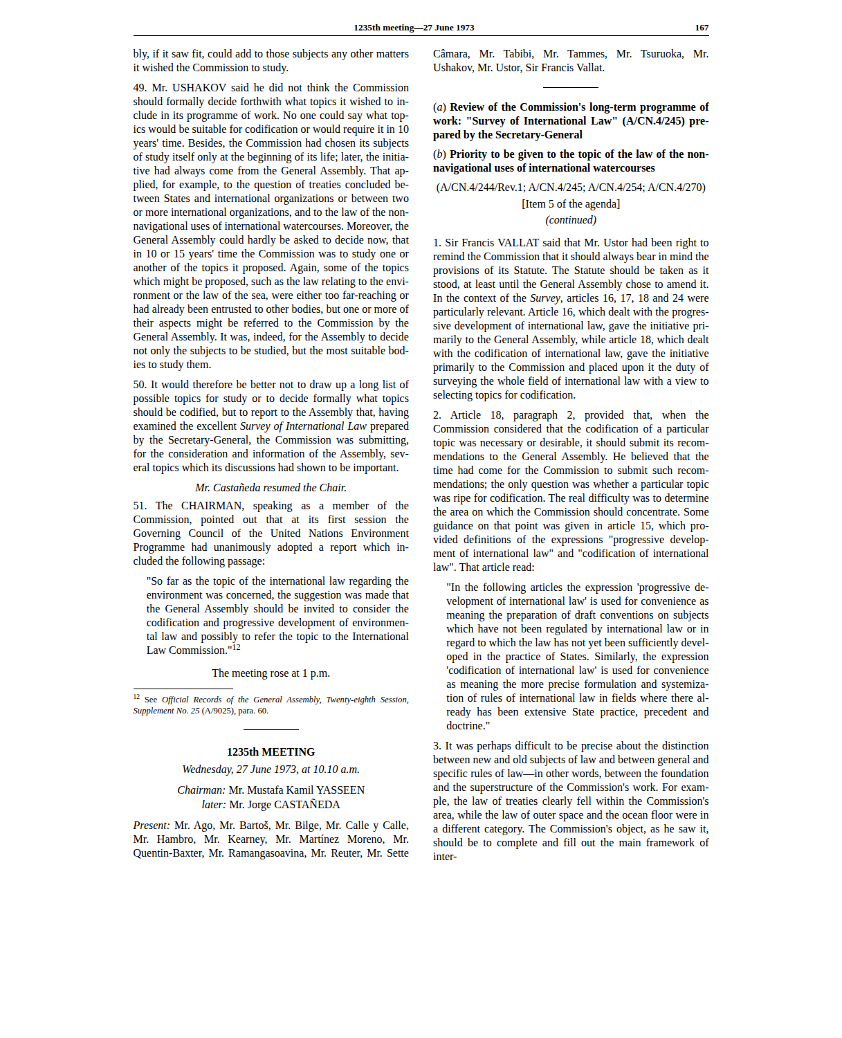1235th meeting—27 June 1973 167
bly, if it saw fit, could add to those subjects any other matters it wished the Commission to study.
49. Mr. USHAKOV said he did not think the Commission should formally decide forthwith what topics it wished to include in its programme of work. No one could say what topics would be suitable for codification or would require it in 10 years' time. Besides, the Commission had chosen its subjects of study itself only at the beginning of its life; later, the initiative had always come from the General Assembly. That applied, for example, to the question of treaties concluded between States and international organizations or between two or more international organizations, and to the law of the non-navigational uses of international watercourses. Moreover, the General Assembly could hardly be asked to decide now, that in 10 or 15 years' time the Commission was to study one or another of the topics it proposed. Again, some of the topics which might be proposed, such as the law relating to the environment or the law of the sea, were either too far-reaching or had already been entrusted to other bodies, but one or more of their aspects might be referred to the Commission by the General Assembly. It was, indeed, for the Assembly to decide not only the subjects to be studied, but the most suitable bodies to study them.
50. It would therefore be better not to draw up a long list of possible topics for study or to decide formally what topics should be codified, but to report to the Assembly that, having examined the excellent Survey of International Law prepared by the Secretary-General, the Commission was submitting, for the consideration and information of the Assembly, several topics which its discussions had shown to be important.
Mr. Castañeda resumed the Chair.
51. The CHAIRMAN, speaking as a member of the Commission, pointed out that at its first session the Governing Council of the United Nations Environment Programme had unanimously adopted a report which included the following passage:
"So far as the topic of the international law regarding the environment was concerned, the suggestion was made that the General Assembly should be invited to consider the codification and progressive development of environmental law and possibly to refer the topic to the International Law Commission."12
The meeting rose at 1 p.m.
12 See Official Records of the General Assembly, Twenty-eighth Session, Supplement No. 25 (A/9025), para. 60.
1235th MEETING
Wednesday, 27 June 1973, at 10.10 a.m.
Chairman: Mr. Mustafa Kamil YASSEEN
later: Mr. Jorge CASTAÑEDA
Present: Mr. Ago, Mr. Bartoš, Mr. Bilge, Mr. Calle y Calle, Mr. Hambro, Mr. Kearney, Mr. Martínez Moreno, Mr. Quentin-Baxter, Mr. Ramangasoavina, Mr. Reuter, Mr. Sette Câmara, Mr. Tabibi, Mr. Tammes, Mr. Tsuruoka, Mr. Ushakov, Mr. Ustor, Sir Francis Vallat.
(a) Review of the Commission's long-term programme of work: "Survey of International Law" (A/CN.4/245) prepared by the Secretary-General
(b) Priority to be given to the topic of the law of the non-navigational uses of international watercourses
(A/CN.4/244/Rev.1; A/CN.4/245; A/CN.4/254; A/CN.4/270)
[Item 5 of the agenda]
(continued)
1. Sir Francis VALLAT said that Mr. Ustor had been right to remind the Commission that it should always bear in mind the provisions of its Statute. The Statute should be taken as it stood, at least until the General Assembly chose to amend it. In the context of the Survey, articles 16, 17, 18 and 24 were particularly relevant. Article 16, which dealt with the progressive development of international law, gave the initiative primarily to the General Assembly, while article 18, which dealt with the codification of international law, gave the initiative primarily to the Commission and placed upon it the duty of surveying the whole field of international law with a view to selecting topics for codification.
2. Article 18, paragraph 2, provided that, when the Commission considered that the codification of a particular topic was necessary or desirable, it should submit its recommendations to the General Assembly. He believed that the time had come for the Commission to submit such recommendations; the only question was whether a particular topic was ripe for codification. The real difficulty was to determine the area on which the Commission should concentrate. Some guidance on that point was given in article 15, which provided definitions of the expressions "progressive development of international law" and "codification of international law". That article read:
"In the following articles the expression 'progressive development of international law' is used for convenience as meaning the preparation of draft conventions on subjects which have not been regulated by international law or in regard to which the law has not yet been sufficiently developed in the practice of States. Similarly, the expression 'codification of international law' is used for convenience as meaning the more precise formulation and systemization of rules of international law in fields where there already has been extensive State practice, precedent and doctrine."
3. It was perhaps difficult to be precise about the distinction between new and old subjects of law and between general and specific rules of law—in other words, between the foundation and the superstructure of the Commission's work. For example, the law of treaties clearly fell within the Commission's area, while the law of outer space and the ocean floor were in a different category. The Commission's object, as he saw it, should be to complete and fill out the main framework of inter-